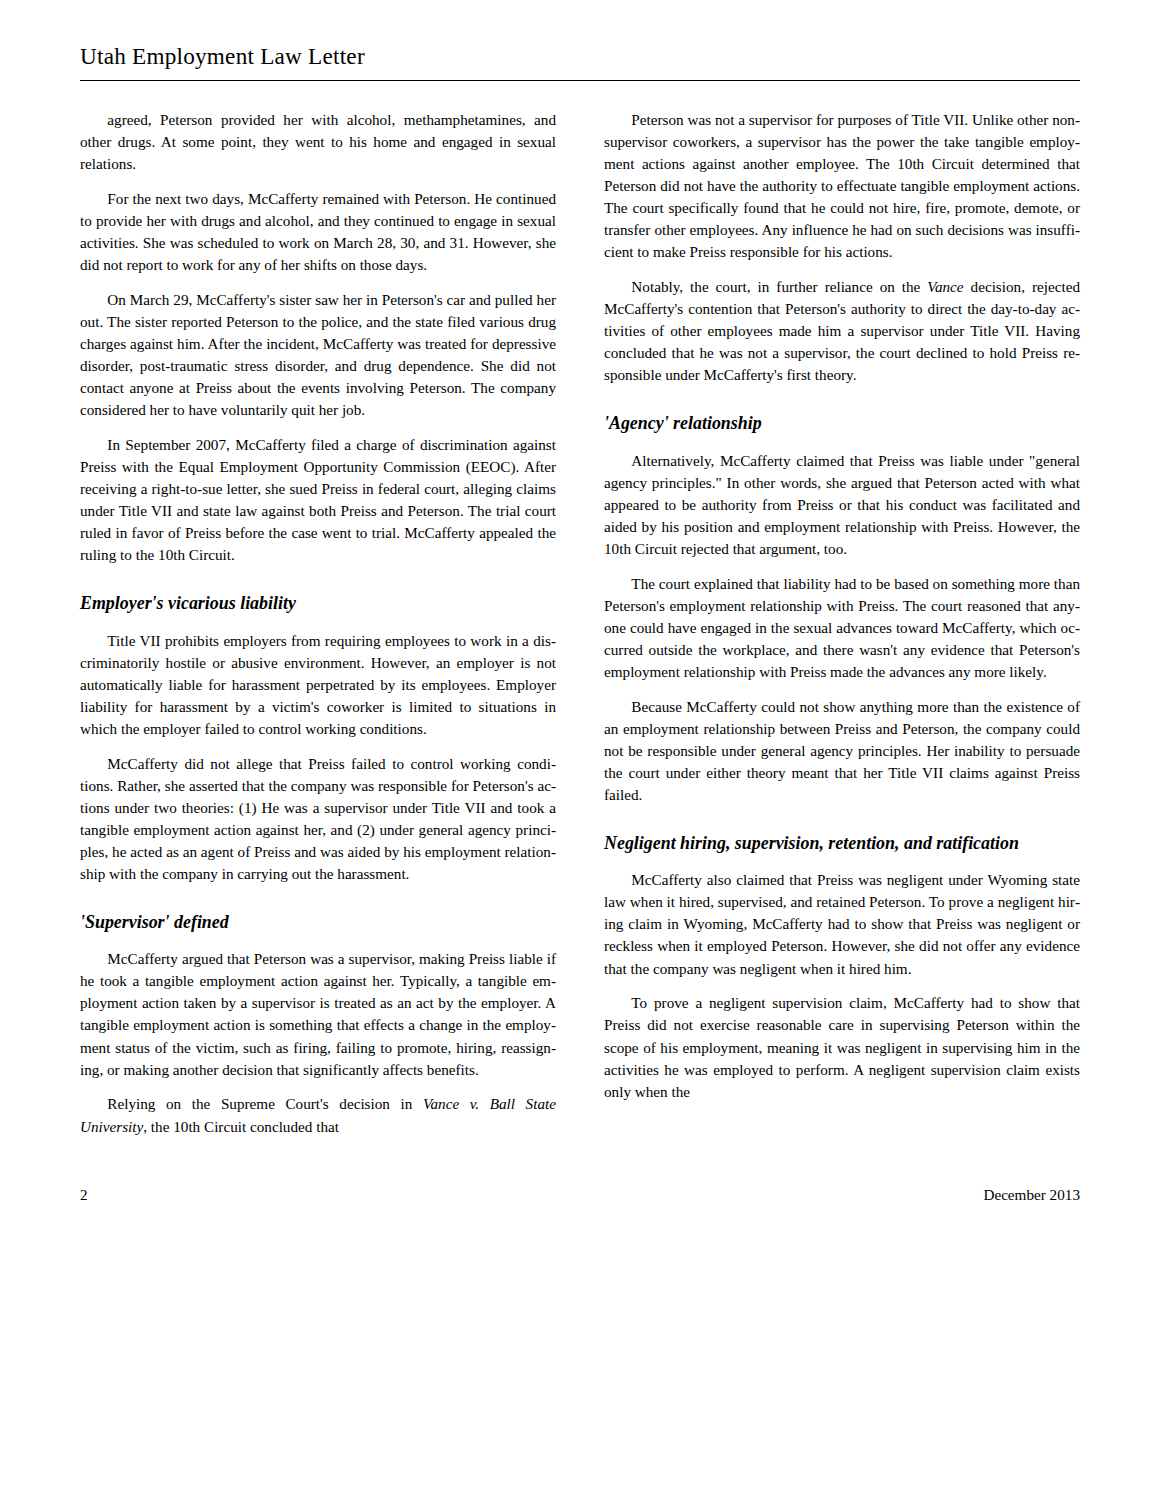Utah Employment Law Letter
agreed, Peterson provided her with alcohol, methamphetamines, and other drugs. At some point, they went to his home and engaged in sexual relations.
For the next two days, McCafferty remained with Peterson. He continued to provide her with drugs and alcohol, and they continued to engage in sexual activities. She was scheduled to work on March 28, 30, and 31. However, she did not report to work for any of her shifts on those days.
On March 29, McCafferty's sister saw her in Peterson's car and pulled her out. The sister reported Peterson to the police, and the state filed various drug charges against him. After the incident, McCafferty was treated for depressive disorder, post-traumatic stress disorder, and drug dependence. She did not contact anyone at Preiss about the events involving Peterson. The company considered her to have voluntarily quit her job.
In September 2007, McCafferty filed a charge of discrimination against Preiss with the Equal Employment Opportunity Commission (EEOC). After receiving a right-to-sue letter, she sued Preiss in federal court, alleging claims under Title VII and state law against both Preiss and Peterson. The trial court ruled in favor of Preiss before the case went to trial. McCafferty appealed the ruling to the 10th Circuit.
Employer's vicarious liability
Title VII prohibits employers from requiring employees to work in a discriminatorily hostile or abusive environment. However, an employer is not automatically liable for harassment perpetrated by its employees. Employer liability for harassment by a victim's coworker is limited to situations in which the employer failed to control working conditions.
McCafferty did not allege that Preiss failed to control working conditions. Rather, she asserted that the company was responsible for Peterson's actions under two theories: (1) He was a supervisor under Title VII and took a tangible employment action against her, and (2) under general agency principles, he acted as an agent of Preiss and was aided by his employment relationship with the company in carrying out the harassment.
'Supervisor' defined
McCafferty argued that Peterson was a supervisor, making Preiss liable if he took a tangible employment action against her. Typically, a tangible employment action taken by a supervisor is treated as an act by the employer. A tangible employment action is something that effects a change in the employment status of the victim, such as firing, failing to promote, hiring, reassigning, or making another decision that significantly affects benefits.
Relying on the Supreme Court's decision in Vance v. Ball State University, the 10th Circuit concluded that
Peterson was not a supervisor for purposes of Title VII. Unlike other nonsupervisor coworkers, a supervisor has the power the take tangible employment actions against another employee. The 10th Circuit determined that Peterson did not have the authority to effectuate tangible employment actions. The court specifically found that he could not hire, fire, promote, demote, or transfer other employees. Any influence he had on such decisions was insufficient to make Preiss responsible for his actions.
Notably, the court, in further reliance on the Vance decision, rejected McCafferty's contention that Peterson's authority to direct the day-to-day activities of other employees made him a supervisor under Title VII. Having concluded that he was not a supervisor, the court declined to hold Preiss responsible under McCafferty's first theory.
'Agency' relationship
Alternatively, McCafferty claimed that Preiss was liable under "general agency principles." In other words, she argued that Peterson acted with what appeared to be authority from Preiss or that his conduct was facilitated and aided by his position and employment relationship with Preiss. However, the 10th Circuit rejected that argument, too.
The court explained that liability had to be based on something more than Peterson's employment relationship with Preiss. The court reasoned that anyone could have engaged in the sexual advances toward McCafferty, which occurred outside the workplace, and there wasn't any evidence that Peterson's employment relationship with Preiss made the advances any more likely.
Because McCafferty could not show anything more than the existence of an employment relationship between Preiss and Peterson, the company could not be responsible under general agency principles. Her inability to persuade the court under either theory meant that her Title VII claims against Preiss failed.
Negligent hiring, supervision, retention, and ratification
McCafferty also claimed that Preiss was negligent under Wyoming state law when it hired, supervised, and retained Peterson. To prove a negligent hiring claim in Wyoming, McCafferty had to show that Preiss was negligent or reckless when it employed Peterson. However, she did not offer any evidence that the company was negligent when it hired him.
To prove a negligent supervision claim, McCafferty had to show that Preiss did not exercise reasonable care in supervising Peterson within the scope of his employment, meaning it was negligent in supervising him in the activities he was employed to perform. A negligent supervision claim exists only when the
2 December 2013